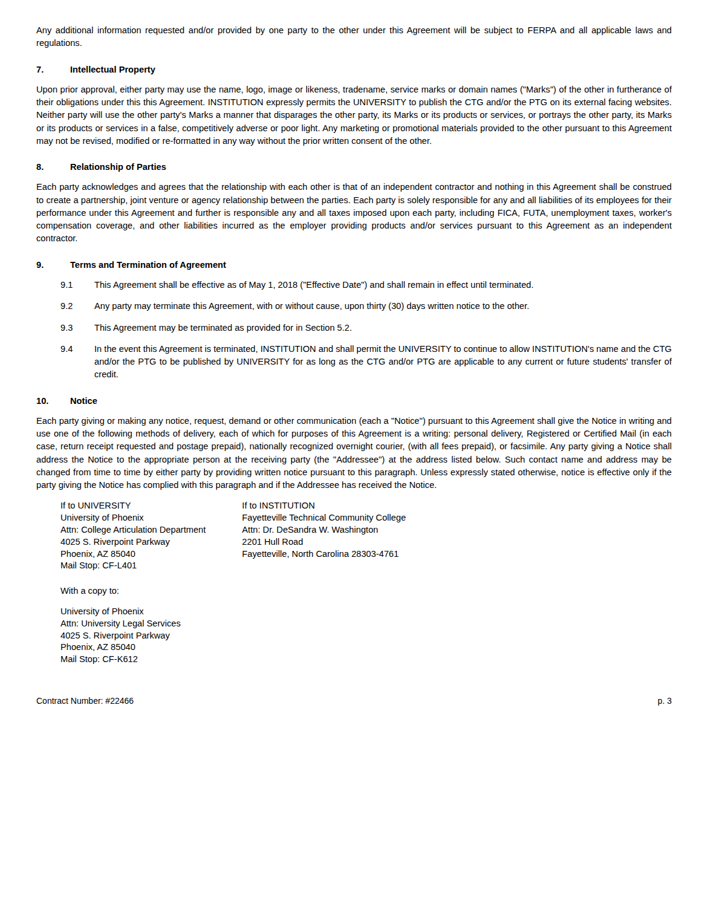Any additional information requested and/or provided by one party to the other under this Agreement will be subject to FERPA and all applicable laws and regulations.
7. Intellectual Property
Upon prior approval, either party may use the name, logo, image or likeness, tradename, service marks or domain names ("Marks") of the other in furtherance of their obligations under this this Agreement. INSTITUTION expressly permits the UNIVERSITY to publish the CTG and/or the PTG on its external facing websites. Neither party will use the other party's Marks a manner that disparages the other party, its Marks or its products or services, or portrays the other party, its Marks or its products or services in a false, competitively adverse or poor light. Any marketing or promotional materials provided to the other pursuant to this Agreement may not be revised, modified or re-formatted in any way without the prior written consent of the other.
8. Relationship of Parties
Each party acknowledges and agrees that the relationship with each other is that of an independent contractor and nothing in this Agreement shall be construed to create a partnership, joint venture or agency relationship between the parties. Each party is solely responsible for any and all liabilities of its employees for their performance under this Agreement and further is responsible any and all taxes imposed upon each party, including FICA, FUTA, unemployment taxes, worker's compensation coverage, and other liabilities incurred as the employer providing products and/or services pursuant to this Agreement as an independent contractor.
9. Terms and Termination of Agreement
9.1 This Agreement shall be effective as of May 1, 2018 ("Effective Date") and shall remain in effect until terminated.
9.2 Any party may terminate this Agreement, with or without cause, upon thirty (30) days written notice to the other.
9.3 This Agreement may be terminated as provided for in Section 5.2.
9.4 In the event this Agreement is terminated, INSTITUTION and shall permit the UNIVERSITY to continue to allow INSTITUTION's name and the CTG and/or the PTG to be published by UNIVERSITY for as long as the CTG and/or PTG are applicable to any current or future students' transfer of credit.
10. Notice
Each party giving or making any notice, request, demand or other communication (each a "Notice") pursuant to this Agreement shall give the Notice in writing and use one of the following methods of delivery, each of which for purposes of this Agreement is a writing: personal delivery, Registered or Certified Mail (in each case, return receipt requested and postage prepaid), nationally recognized overnight courier, (with all fees prepaid), or facsimile. Any party giving a Notice shall address the Notice to the appropriate person at the receiving party (the "Addressee") at the address listed below. Such contact name and address may be changed from time to time by either party by providing written notice pursuant to this paragraph. Unless expressly stated otherwise, notice is effective only if the party giving the Notice has complied with this paragraph and if the Addressee has received the Notice.
If to UNIVERSITY
University of Phoenix
Attn: College Articulation Department
4025 S. Riverpoint Parkway
Phoenix, AZ 85040
Mail Stop: CF-L401
If to INSTITUTION
Fayetteville Technical Community College
Attn: Dr. DeSandra W. Washington
2201 Hull Road
Fayetteville, North Carolina 28303-4761
With a copy to:
University of Phoenix
Attn: University Legal Services
4025 S. Riverpoint Parkway
Phoenix, AZ 85040
Mail Stop: CF-K612
Contract Number: #22466 p. 3